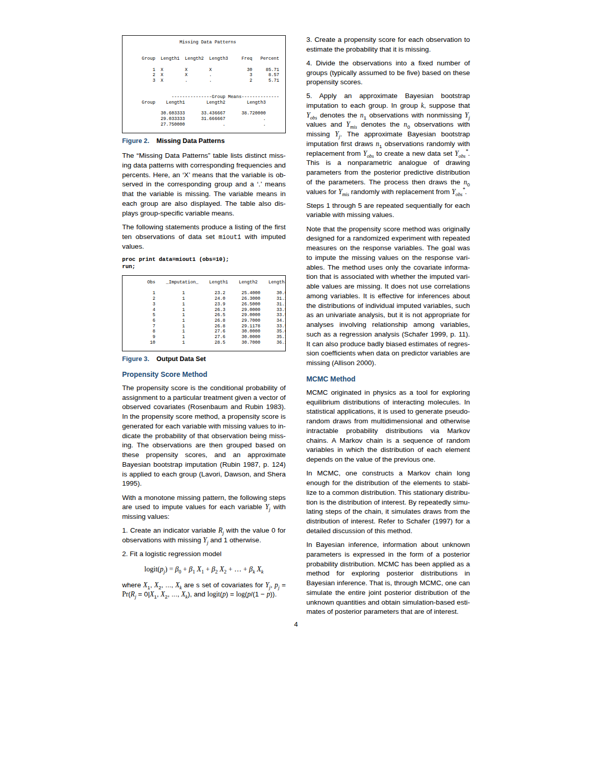Missing Data Patterns


      Group  Length1  Length2  Length3     Freq   Percent

          1  X        X        X             30     85.71
          2  X        X        .              3      8.57
          3  X        .        .              2      5.71


                 ---------------Group Means--------------
      Group    Length1        Length2        Length3

             30.603333      33.436667      38.720000
             29.033333      31.666667              .
             27.750000              .              .
Figure 2. Missing Data Patterns
The “Missing Data Patterns” table lists distinct missing data patterns with corresponding frequencies and percents. Here, an ‘X’ means that the variable is observed in the corresponding group and a ‘.’ means that the variable is missing. The variable means in each group are also displayed. The table also displays group-specific variable means.
The following statements produce a listing of the first ten observations of data set miout1 with imputed values.
proc print data=miout1 (obs=10);
run;
        Obs    _Imputation_    Length1    Length2    Length3

          1          1           23.2      25.4000      30.0
          2          1           24.0      26.3000      31.2
          3          1           23.9      26.5000      31.1
          4          1           26.3      29.0000      33.5
          5          1           26.5      29.0000      33.5
          6          1           26.8      29.7000      34.7
          7          1           26.8      29.1178      33.5
          8          1           27.6      30.0000      35.0
          9          1           27.6      30.0000      35.1
         10          1           28.5      30.7000      36.2
Figure 3. Output Data Set
Propensity Score Method
The propensity score is the conditional probability of assignment to a particular treatment given a vector of observed covariates (Rosenbaum and Rubin 1983). In the propensity score method, a propensity score is generated for each variable with missing values to indicate the probability of that observation being missing. The observations are then grouped based on these propensity scores, and an approximate Bayesian bootstrap imputation (Rubin 1987, p. 124) is applied to each group (Lavori, Dawson, and Shera 1995).
With a monotone missing pattern, the following steps are used to impute values for each variable Yj with missing values:
1. Create an indicator variable Rj with the value 0 for observations with missing Yj and 1 otherwise.
2. Fit a logistic regression model
logit(pj) = β0 + β1 X1 + β2 X2 + … + βk Xk
where X1, X2, ..., Xk are s set of covariates for Yj, pj = Pr(Rj = 0|X1, X2, ..., Xk), and logit(p) = log(p/(1 − p)).
3. Create a propensity score for each observation to estimate the probability that it is missing.
4. Divide the observations into a fixed number of groups (typically assumed to be five) based on these propensity scores.
5. Apply an approximate Bayesian bootstrap imputation to each group. In group k, suppose that Yobs denotes the n1 observations with nonmissing Yj values and Ymis denotes the n0 observations with missing Yj. The approximate Bayesian bootstrap imputation first draws n1 observations randomly with replacement from Yobs to create a new data set Yobs*. This is a nonparametric analogue of drawing parameters from the posterior predictive distribution of the parameters. The process then draws the n0 values for Ymis randomly with replacement from Yobs*.
Steps 1 through 5 are repeated sequentially for each variable with missing values.
Note that the propensity score method was originally designed for a randomized experiment with repeated measures on the response variables. The goal was to impute the missing values on the response variables. The method uses only the covariate information that is associated with whether the imputed variable values are missing. It does not use correlations among variables. It is effective for inferences about the distributions of individual imputed variables, such as an univariate analysis, but it is not appropriate for analyses involving relationship among variables, such as a regression analysis (Schafer 1999, p. 11). It can also produce badly biased estimates of regression coefficients when data on predictor variables are missing (Allison 2000).
MCMC Method
MCMC originated in physics as a tool for exploring equilibrium distributions of interacting molecules. In statistical applications, it is used to generate pseudorandom draws from multidimensional and otherwise intractable probability distributions via Markov chains. A Markov chain is a sequence of random variables in which the distribution of each element depends on the value of the previous one.
In MCMC, one constructs a Markov chain long enough for the distribution of the elements to stabilize to a common distribution. This stationary distribution is the distribution of interest. By repeatedly simulating steps of the chain, it simulates draws from the distribution of interest. Refer to Schafer (1997) for a detailed discussion of this method.
In Bayesian inference, information about unknown parameters is expressed in the form of a posterior probability distribution. MCMC has been applied as a method for exploring posterior distributions in Bayesian inference. That is, through MCMC, one can simulate the entire joint posterior distribution of the unknown quantities and obtain simulation-based estimates of posterior parameters that are of interest.
4